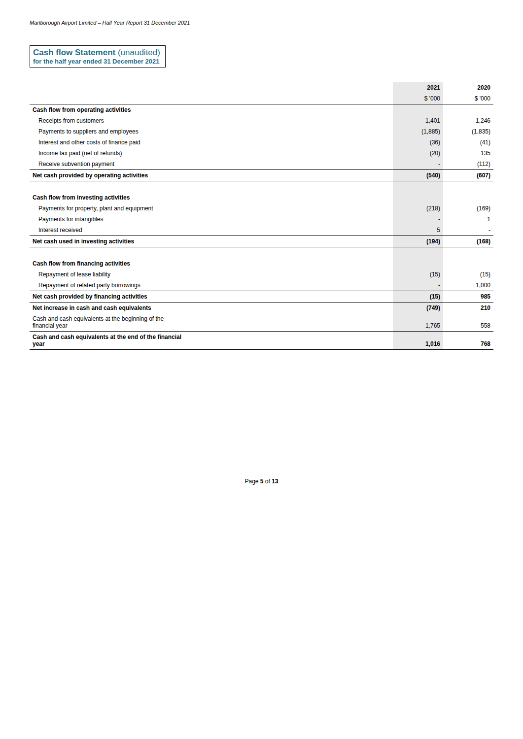Marlborough Airport Limited – Half Year Report 31 December 2021
Cash flow Statement (unaudited)
for the half year ended 31 December 2021
| | 2021 | 2020 |
| | $ '000 | $ '000 |
| Cash flow from operating activities | | |
| Receipts from customers | 1,401 | 1,246 |
| Payments to suppliers and employees | (1,885) | (1,835) |
| Interest and other costs of finance paid | (36) | (41) |
| Income tax paid (net of refunds) | (20) | 135 |
| Receive subvention payment | - | (112) |
| Net cash provided by operating activities | (540) | (607) |
| Cash flow from investing activities | | |
| Payments for property, plant and equipment | (218) | (169) |
| Payments for intangibles | - | 1 |
| Interest received | 5 | - |
| Net cash used in investing activities | (194) | (168) |
| Cash flow from financing activities | | |
| Repayment of lease liability | (15) | (15) |
| Repayment of related party borrowings | - | 1,000 |
| Net cash provided by financing activities | (15) | 985 |
| Net increase in cash and cash equivalents | (749) | 210 |
| Cash and cash equivalents at the beginning of the financial year | 1,765 | 558 |
| Cash and cash equivalents at the end of the financial year | 1,016 | 768 |
Page 5 of 13